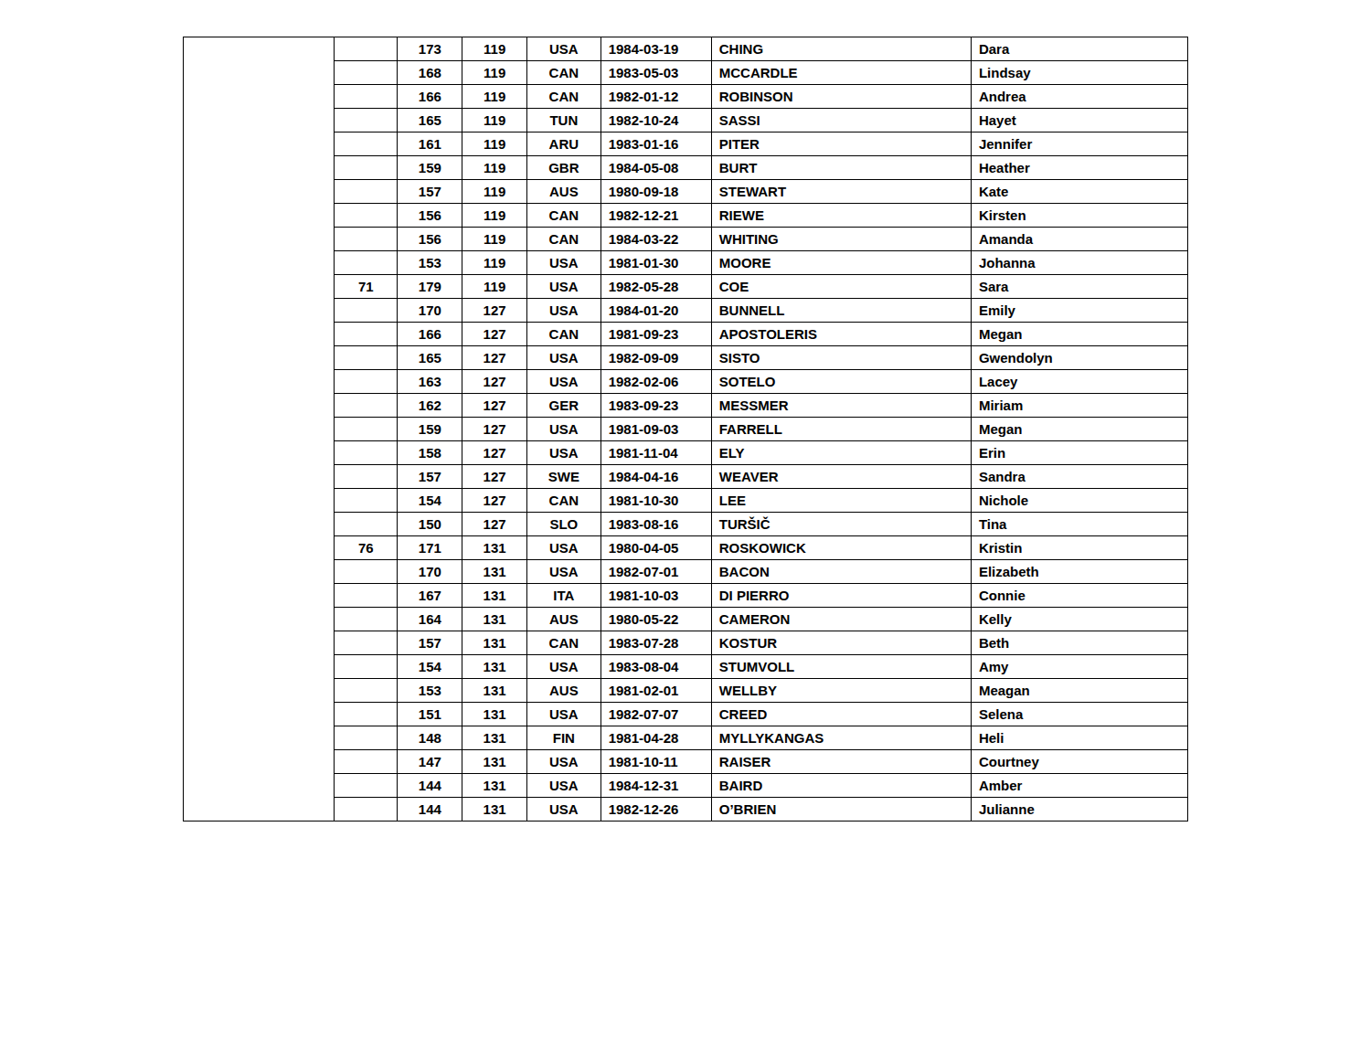| | | 173 | 119 | USA | 1984-03-19 | CHING | Dara |
| | | 168 | 119 | CAN | 1983-05-03 | MCCARDLE | Lindsay |
| | | 166 | 119 | CAN | 1982-01-12 | ROBINSON | Andrea |
| | | 165 | 119 | TUN | 1982-10-24 | SASSI | Hayet |
| | | 161 | 119 | ARU | 1983-01-16 | PITER | Jennifer |
| | | 159 | 119 | GBR | 1984-05-08 | BURT | Heather |
| | | 157 | 119 | AUS | 1980-09-18 | STEWART | Kate |
| | | 156 | 119 | CAN | 1982-12-21 | RIEWE | Kirsten |
| | | 156 | 119 | CAN | 1984-03-22 | WHITING | Amanda |
| | | 153 | 119 | USA | 1981-01-30 | MOORE | Johanna |
| | 71 | 179 | 119 | USA | 1982-05-28 | COE | Sara |
| | | 170 | 127 | USA | 1984-01-20 | BUNNELL | Emily |
| | | 166 | 127 | CAN | 1981-09-23 | APOSTOLERIS | Megan |
| | | 165 | 127 | USA | 1982-09-09 | SISTO | Gwendolyn |
| | | 163 | 127 | USA | 1982-02-06 | SOTELO | Lacey |
| | | 162 | 127 | GER | 1983-09-23 | MESSMER | Miriam |
| | | 159 | 127 | USA | 1981-09-03 | FARRELL | Megan |
| | | 158 | 127 | USA | 1981-11-04 | ELY | Erin |
| | | 157 | 127 | SWE | 1984-04-16 | WEAVER | Sandra |
| | | 154 | 127 | CAN | 1981-10-30 | LEE | Nichole |
| | | 150 | 127 | SLO | 1983-08-16 | TURŠIČ | Tina |
| | 76 | 171 | 131 | USA | 1980-04-05 | ROSKOWICK | Kristin |
| | | 170 | 131 | USA | 1982-07-01 | BACON | Elizabeth |
| | | 167 | 131 | ITA | 1981-10-03 | DI PIERRO | Connie |
| | | 164 | 131 | AUS | 1980-05-22 | CAMERON | Kelly |
| | | 157 | 131 | CAN | 1983-07-28 | KOSTUR | Beth |
| | | 154 | 131 | USA | 1983-08-04 | STUMVOLL | Amy |
| | | 153 | 131 | AUS | 1981-02-01 | WELLBY | Meagan |
| | | 151 | 131 | USA | 1982-07-07 | CREED | Selena |
| | | 148 | 131 | FIN | 1981-04-28 | MYLLYKANGAS | Heli |
| | | 147 | 131 | USA | 1981-10-11 | RAISER | Courtney |
| | | 144 | 131 | USA | 1984-12-31 | BAIRD | Amber |
| | | 144 | 131 | USA | 1982-12-26 | O’BRIEN | Julianne |